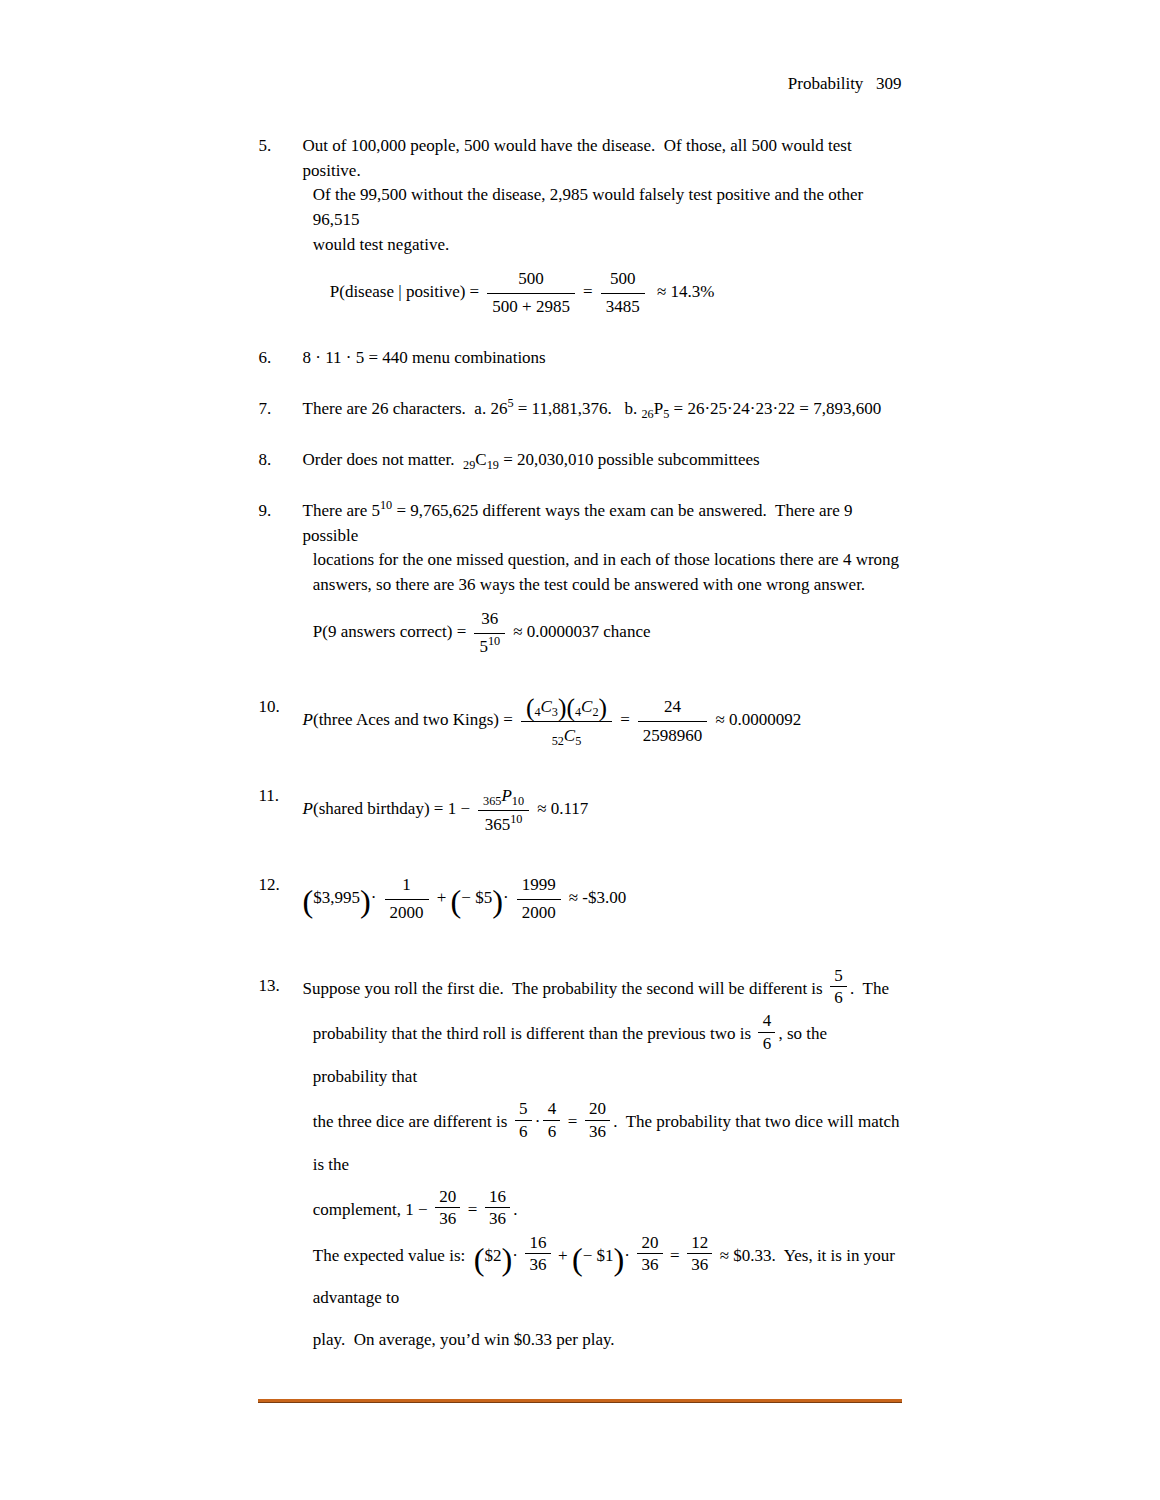Probability 309
5. Out of 100,000 people, 500 would have the disease. Of those, all 500 would test positive.
Of the 99,500 without the disease, 2,985 would falsely test positive and the other 96,515
would test negative.
P(disease | positive) = 500500 + 2985 = 5003485 ≈ 14.3%
6. 8 · 11 · 5 = 440 menu combinations
7. There are 26 characters. a. 265 = 11,881,376. b. 26P5 = 26·25·24·23·22 = 7,893,600
8. Order does not matter. 29C19 = 20,030,010 possible subcommittees
9. There are 510 = 9,765,625 different ways the exam can be answered. There are 9 possible
locations for the one missed question, and in each of those locations there are 4 wrong
answers, so there are 36 ways the test could be answered with one wrong answer.
P(9 answers correct) = 36510 ≈ 0.0000037 chance
10. P(three Aces and two Kings) = (4C3)(4C2) 52C5 = 242598960 ≈ 0.0000092
11. P(shared birthday) = 1 − 365P10 36510 ≈ 0.117
12. ($3,995)· 12000 + (− $5)· 19992000 ≈ -$3.00
13. Suppose you roll the first die. The probability the second will be different is 56. The
probability that the third roll is different than the previous two is 46, so the probability that
the three dice are different is 56·46 = 2036. The probability that two dice will match is the
complement, 1 − 2036 = 1636.
The expected value is: ($2)· 1636 + (− $1)· 2036 = 1236 ≈ $0.33. Yes, it is in your advantage to
play. On average, you’d win $0.33 per play.